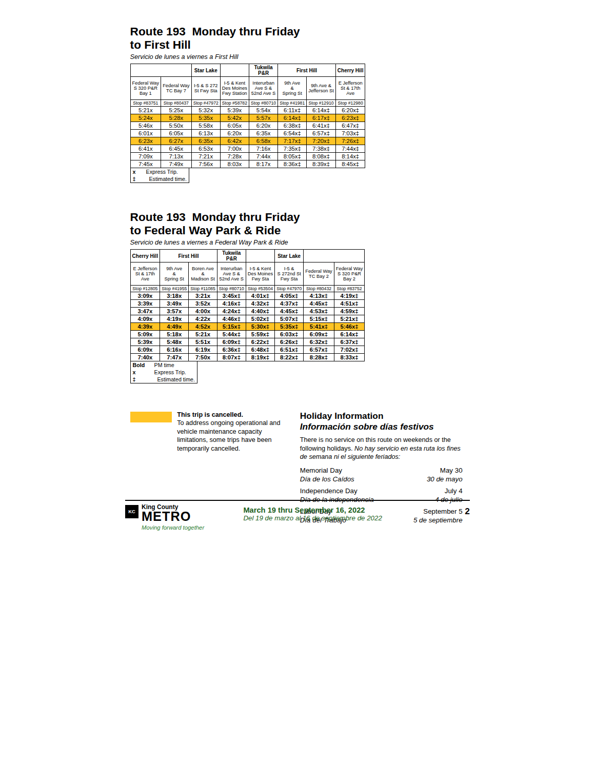Route 193 Monday thru Friday
to First Hill
Servicio de lunes a viernes a First Hill
| | | Star Lake | | Tukwila P&R | First Hill | Cherry Hill |
| --- | --- | --- | --- | --- | --- | --- |
| Federal Way S 320 P&R Bay 1 | Federal Way TC Bay 7 | I-5 & S 272 St Fwy Sta | I-5 & Kent Des Moines Fwy Station | Interurban Ave S & 52nd Ave S | 9th Ave & Spring St | 9th Ave & Jefferson St | E Jefferson St & 17th Ave |
| Stop #83751 | Stop #80437 | Stop #47972 | Stop #58782 | Stop #80710 | Stop #41981 | Stop #12910 | Stop #12980 |
| 5:21x | 5:25x | 5:32x | 5:39x | 5:54x | 6:11x‡ | 6:14x‡ | 6:20x‡ |
| 5:24x | 5:28x | 5:35x | 5:42x | 5:57x | 6:14x‡ | 6:17x‡ | 6:23x‡ |
| 5:46x | 5:50x | 5:58x | 6:05x | 6:20x | 6:38x‡ | 6:41x‡ | 6:47x‡ |
| 6:01x | 6:05x | 6:13x | 6:20x | 6:35x | 6:54x‡ | 6:57x‡ | 7:03x‡ |
| 6:23x | 6:27x | 6:35x | 6:42x | 6:58x | 7:17x‡ | 7:20x‡ | 7:26x‡ |
| 6:41x | 6:45x | 6:53x | 7:00x | 7:16x | 7:35x‡ | 7:38x‡ | 7:44x‡ |
| 7:09x | 7:13x | 7:21x | 7:28x | 7:44x | 8:05x‡ | 8:08x‡ | 8:14x‡ |
| 7:45x | 7:49x | 7:56x | 8:03x | 8:17x | 8:36x‡ | 8:39x‡ | 8:45x‡ |
| x | Express Trip. |
| ‡ | Estimated time. |
Route 193 Monday thru Friday
to Federal Way Park & Ride
Servicio de lunes a viernes a Federal Way Park & Ride
| Cherry Hill | First Hill | Tukwila P&R | | Star Lake | | |
| --- | --- | --- | --- | --- | --- | --- |
| E Jefferson St & 17th Ave | 9th Ave & Spring St | Boren Ave & Madison St | Interurban Ave S & 52nd Ave S | I-5 & Kent Des Moines Fwy Sta | I-5 & S 272nd St Fwy Sta | Federal Way TC Bay 2 | Federal Way S 320 P&R Bay 2 |
| Stop #12805 | Stop #41955 | Stop #11085 | Stop #80710 | Stop #53504 | Stop #47970 | Stop #80432 | Stop #83752 |
| 3:09x | 3:18x | 3:21x | 3:45x‡ | 4:01x‡ | 4:05x‡ | 4:13x‡ | 4:19x‡ |
| 3:39x | 3:49x | 3:52x | 4:16x‡ | 4:32x‡ | 4:37x‡ | 4:45x‡ | 4:51x‡ |
| 3:47x | 3:57x | 4:00x | 4:24x‡ | 4:40x‡ | 4:45x‡ | 4:53x‡ | 4:59x‡ |
| 4:09x | 4:19x | 4:22x | 4:46x‡ | 5:02x‡ | 5:07x‡ | 5:15x‡ | 5:21x‡ |
| 4:39x | 4:49x | 4:52x | 5:15x‡ | 5:30x‡ | 5:35x‡ | 5:41x‡ | 5:46x‡ |
| 5:09x | 5:18x | 5:21x | 5:44x‡ | 5:59x‡ | 6:03x‡ | 6:09x‡ | 6:14x‡ |
| 5:39x | 5:48x | 5:51x | 6:09x‡ | 6:22x‡ | 6:26x‡ | 6:32x‡ | 6:37x‡ |
| 6:09x | 6:16x | 6:19x | 6:36x‡ | 6:48x‡ | 6:51x‡ | 6:57x‡ | 7:02x‡ |
| 7:40x | 7:47x | 7:50x | 8:07x‡ | 8:19x‡ | 8:22x‡ | 8:28x‡ | 8:33x‡ |
| Bold | PM time |
| x | Express Trip. |
| ‡ | Estimated time. |
This trip is cancelled.
To address ongoing operational and vehicle maintenance capacity limitations, some trips have been temporarily cancelled.
Holiday Information
Información sobre días festivos
There is no service on this route on weekends or the following holidays. No hay servicio en esta ruta los fines de semana ni el siguiente feriados:
| Memorial Day | May 30 |
| Día de los Caídos | 30 de mayo |
| Independence Day | July 4 |
| Día de la independencia | 4 de julio |
| Labor Day | September 5 |
| Día del Trabajo | 5 de septiembre |
KC
King County
METRO
Moving forward together
March 19 thru September 16, 2022
Del 19 de marzo al 16 de septiembre de 2022
2